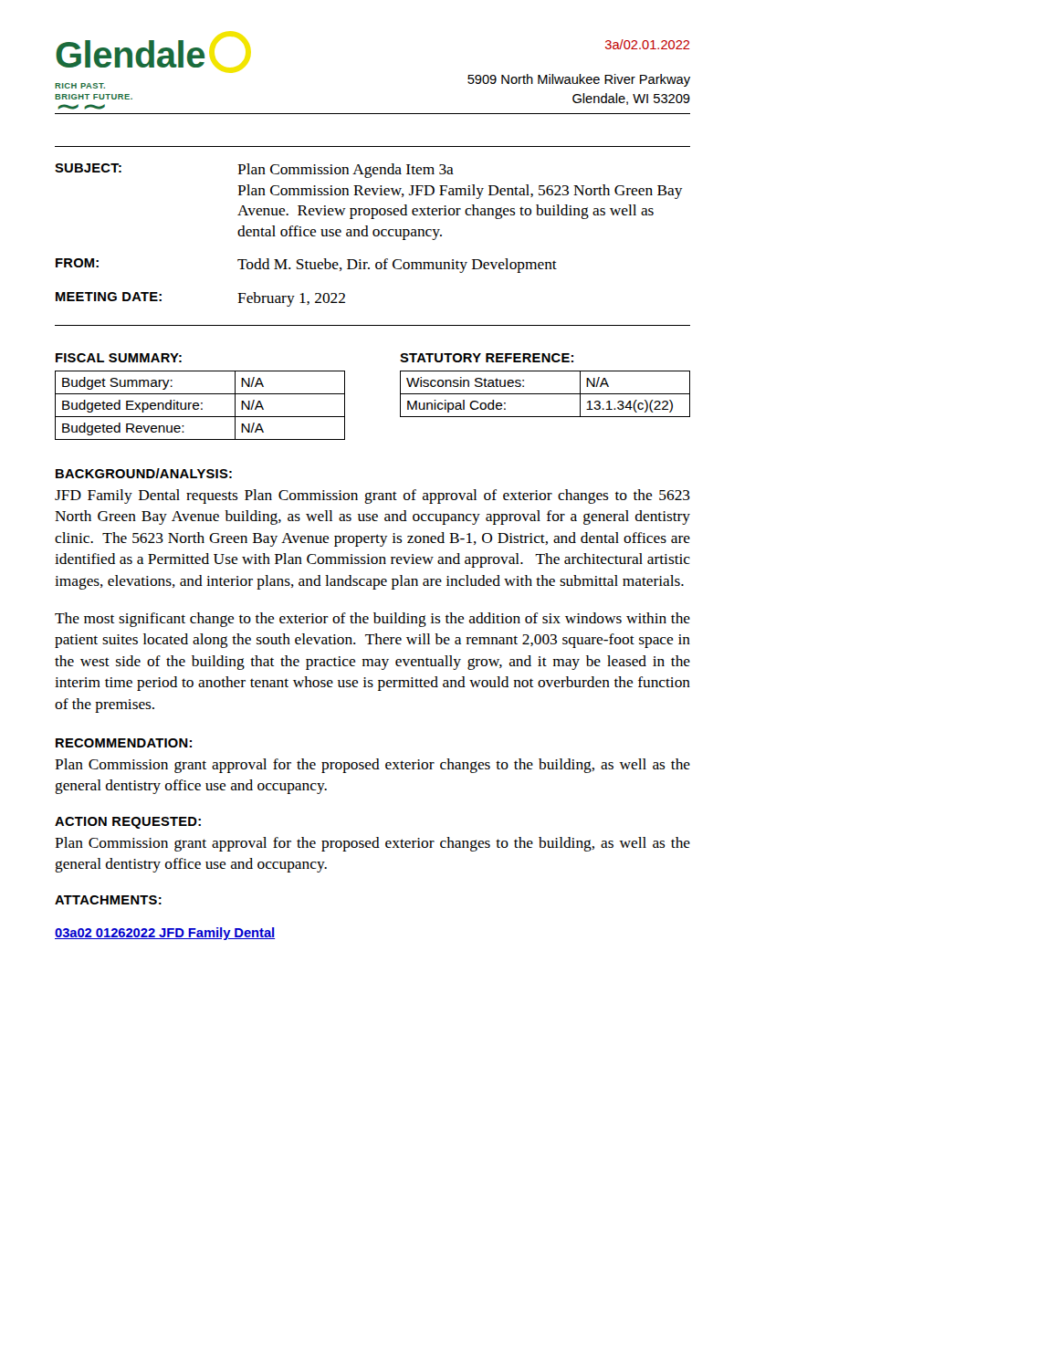Glendale
RICH PAST.
BRIGHT FUTURE.
∼∼
3a/02.01.2022
5909 North Milwaukee River Parkway
Glendale, WI 53209
| SUBJECT: | Plan Commission Agenda Item 3a Plan Commission Review, JFD Family Dental, 5623 North Green Bay Avenue. Review proposed exterior changes to building as well as dental office use and occupancy. |
| FROM: | Todd M. Stuebe, Dir. of Community Development |
| MEETING DATE: | February 1, 2022 |
FISCAL SUMMARY:
| Budget Summary: | N/A |
| Budgeted Expenditure: | N/A |
| Budgeted Revenue: | N/A |
STATUTORY REFERENCE:
| Wisconsin Statues: | N/A |
| Municipal Code: | 13.1.34(c)(22) |
BACKGROUND/ANALYSIS:
JFD Family Dental requests Plan Commission grant of approval of exterior changes to the 5623 North Green Bay Avenue building, as well as use and occupancy approval for a general dentistry clinic. The 5623 North Green Bay Avenue property is zoned B-1, O District, and dental offices are identified as a Permitted Use with Plan Commission review and approval. The architectural artistic images, elevations, and interior plans, and landscape plan are included with the submittal materials.
The most significant change to the exterior of the building is the addition of six windows within the patient suites located along the south elevation. There will be a remnant 2,003 square-foot space in the west side of the building that the practice may eventually grow, and it may be leased in the interim time period to another tenant whose use is permitted and would not overburden the function of the premises.
RECOMMENDATION:
Plan Commission grant approval for the proposed exterior changes to the building, as well as the general dentistry office use and occupancy.
ACTION REQUESTED:
Plan Commission grant approval for the proposed exterior changes to the building, as well as the general dentistry office use and occupancy.
ATTACHMENTS:
03a02 01262022 JFD Family Dental